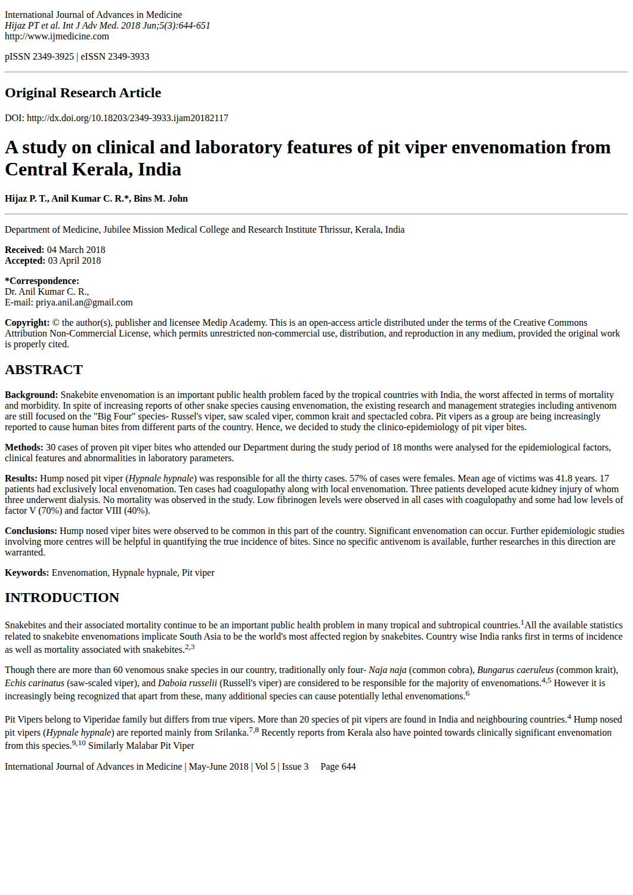International Journal of Advances in Medicine
Hijaz PT et al. Int J Adv Med. 2018 Jun;5(3):644-651
http://www.ijmedicine.com
pISSN 2349-3925 | eISSN 2349-3933
Original Research Article
DOI: http://dx.doi.org/10.18203/2349-3933.ijam20182117
A study on clinical and laboratory features of pit viper envenomation from Central Kerala, India
Hijaz P. T., Anil Kumar C. R.*, Bins M. John
Department of Medicine, Jubilee Mission Medical College and Research Institute Thrissur, Kerala, India
Received: 04 March 2018
Accepted: 03 April 2018
*Correspondence:
Dr. Anil Kumar C. R.,
E-mail: priya.anil.an@gmail.com
Copyright: © the author(s), publisher and licensee Medip Academy. This is an open-access article distributed under the terms of the Creative Commons Attribution Non-Commercial License, which permits unrestricted non-commercial use, distribution, and reproduction in any medium, provided the original work is properly cited.
ABSTRACT
Background: Snakebite envenomation is an important public health problem faced by the tropical countries with India, the worst affected in terms of mortality and morbidity. In spite of increasing reports of other snake species causing envenomation, the existing research and management strategies including antivenom are still focused on the "Big Four" species- Russel's viper, saw scaled viper, common krait and spectacled cobra. Pit vipers as a group are being increasingly reported to cause human bites from different parts of the country. Hence, we decided to study the clinico-epidemiology of pit viper bites.
Methods: 30 cases of proven pit viper bites who attended our Department during the study period of 18 months were analysed for the epidemiological factors, clinical features and abnormalities in laboratory parameters.
Results: Hump nosed pit viper (Hypnale hypnale) was responsible for all the thirty cases. 57% of cases were females. Mean age of victims was 41.8 years. 17 patients had exclusively local envenomation. Ten cases had coagulopathy along with local envenomation. Three patients developed acute kidney injury of whom three underwent dialysis. No mortality was observed in the study. Low fibrinogen levels were observed in all cases with coagulopathy and some had low levels of factor V (70%) and factor VIII (40%).
Conclusions: Hump nosed viper bites were observed to be common in this part of the country. Significant envenomation can occur. Further epidemiologic studies involving more centres will be helpful in quantifying the true incidence of bites. Since no specific antivenom is available, further researches in this direction are warranted.
Keywords: Envenomation, Hypnale hypnale, Pit viper
INTRODUCTION
Snakebites and their associated mortality continue to be an important public health problem in many tropical and subtropical countries.1All the available statistics related to snakebite envenomations implicate South Asia to be the world's most affected region by snakebites. Country wise India ranks first in terms of incidence as well as mortality associated with snakebites.2,3
Though there are more than 60 venomous snake species in our country, traditionally only four- Naja naja (common cobra), Bungarus caeruleus (common krait), Echis carinatus (saw-scaled viper), and Daboia russelii (Russell's viper) are considered to be responsible for the majority of envenomations.4,5 However it is increasingly being recognized that apart from these, many additional species can cause potentially lethal envenomations.6
Pit Vipers belong to Viperidae family but differs from true vipers. More than 20 species of pit vipers are found in India and neighbouring countries.4 Hump nosed pit vipers (Hypnale hypnale) are reported mainly from Srilanka.7,8 Recently reports from Kerala also have pointed towards clinically significant envenomation from this species.9,10 Similarly Malabar Pit Viper
International Journal of Advances in Medicine | May-June 2018 | Vol 5 | Issue 3 Page 644